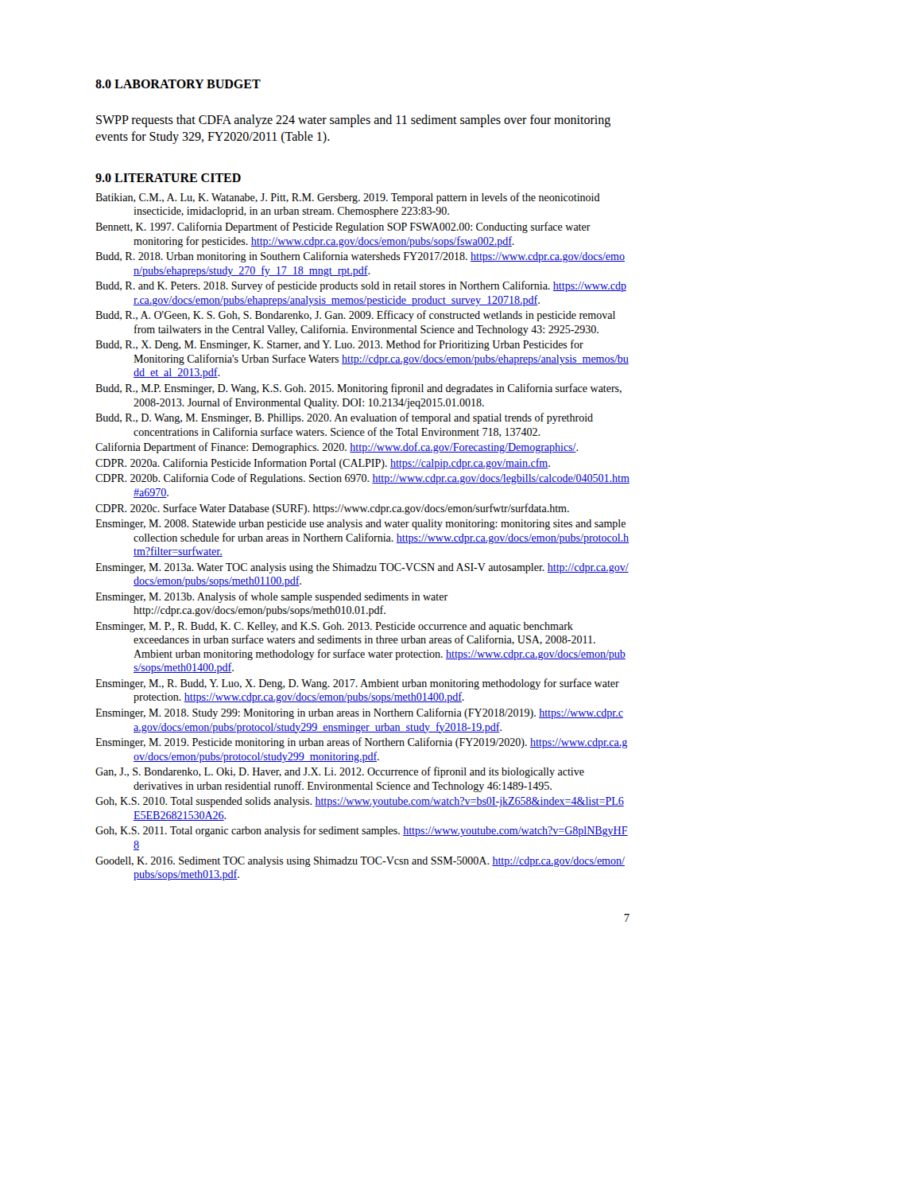8.0 LABORATORY BUDGET
SWPP requests that CDFA analyze 224 water samples and 11 sediment samples over four monitoring events for Study 329, FY2020/2011 (Table 1).
9.0 LITERATURE CITED
Batikian, C.M., A. Lu, K. Watanabe, J. Pitt, R.M. Gersberg. 2019. Temporal pattern in levels of the neonicotinoid insecticide, imidacloprid, in an urban stream. Chemosphere 223:83-90.
Bennett, K. 1997. California Department of Pesticide Regulation SOP FSWA002.00: Conducting surface water monitoring for pesticides. http://www.cdpr.ca.gov/docs/emon/pubs/sops/fswa002.pdf.
Budd, R. 2018. Urban monitoring in Southern California watersheds FY2017/2018. https://www.cdpr.ca.gov/docs/emon/pubs/ehapreps/study_270_fy_17_18_mngt_rpt.pdf.
Budd, R. and K. Peters. 2018. Survey of pesticide products sold in retail stores in Northern California. https://www.cdpr.ca.gov/docs/emon/pubs/ehapreps/analysis_memos/pesticide_product_survey_120718.pdf.
Budd, R., A. O'Geen, K. S. Goh, S. Bondarenko, J. Gan. 2009. Efficacy of constructed wetlands in pesticide removal from tailwaters in the Central Valley, California. Environmental Science and Technology 43: 2925-2930.
Budd, R., X. Deng, M. Ensminger, K. Starner, and Y. Luo. 2013. Method for Prioritizing Urban Pesticides for Monitoring California's Urban Surface Waters http://cdpr.ca.gov/docs/emon/pubs/ehapreps/analysis_memos/budd_et_al_2013.pdf.
Budd, R., M.P. Ensminger, D. Wang, K.S. Goh. 2015. Monitoring fipronil and degradates in California surface waters, 2008-2013. Journal of Environmental Quality. DOI: 10.2134/jeq2015.01.0018.
Budd, R., D. Wang, M. Ensminger, B. Phillips. 2020. An evaluation of temporal and spatial trends of pyrethroid concentrations in California surface waters. Science of the Total Environment 718, 137402.
California Department of Finance: Demographics. 2020. http://www.dof.ca.gov/Forecasting/Demographics/.
CDPR. 2020a. California Pesticide Information Portal (CALPIP). https://calpip.cdpr.ca.gov/main.cfm.
CDPR. 2020b. California Code of Regulations. Section 6970. http://www.cdpr.ca.gov/docs/legbills/calcode/040501.htm#a6970.
CDPR. 2020c. Surface Water Database (SURF). https://www.cdpr.ca.gov/docs/emon/surfwtr/surfdata.htm.
Ensminger, M. 2008. Statewide urban pesticide use analysis and water quality monitoring: monitoring sites and sample collection schedule for urban areas in Northern California. https://www.cdpr.ca.gov/docs/emon/pubs/protocol.htm?filter=surfwater.
Ensminger, M. 2013a. Water TOC analysis using the Shimadzu TOC-VCSN and ASI-V autosampler. http://cdpr.ca.gov/docs/emon/pubs/sops/meth01100.pdf.
Ensminger, M. 2013b. Analysis of whole sample suspended sediments in water http://cdpr.ca.gov/docs/emon/pubs/sops/meth010.01.pdf.
Ensminger, M. P., R. Budd, K. C. Kelley, and K.S. Goh. 2013. Pesticide occurrence and aquatic benchmark exceedances in urban surface waters and sediments in three urban areas of California, USA, 2008-2011. Ambient urban monitoring methodology for surface water protection. https://www.cdpr.ca.gov/docs/emon/pubs/sops/meth01400.pdf.
Ensminger, M., R. Budd, Y. Luo, X. Deng, D. Wang. 2017. Ambient urban monitoring methodology for surface water protection. https://www.cdpr.ca.gov/docs/emon/pubs/sops/meth01400.pdf.
Ensminger, M. 2018. Study 299: Monitoring in urban areas in Northern California (FY2018/2019). https://www.cdpr.ca.gov/docs/emon/pubs/protocol/study299_ensminger_urban_study_fy2018-19.pdf.
Ensminger, M. 2019. Pesticide monitoring in urban areas of Northern California (FY2019/2020). https://www.cdpr.ca.gov/docs/emon/pubs/protocol/study299_monitoring.pdf.
Gan, J., S. Bondarenko, L. Oki, D. Haver, and J.X. Li. 2012. Occurrence of fipronil and its biologically active derivatives in urban residential runoff. Environmental Science and Technology 46:1489-1495.
Goh, K.S. 2010. Total suspended solids analysis. https://www.youtube.com/watch?v=bs0I-jkZ658&index=4&list=PL6E5EB26821530A26.
Goh, K.S. 2011. Total organic carbon analysis for sediment samples. https://www.youtube.com/watch?v=G8plNBgyHF8
Goodell, K. 2016. Sediment TOC analysis using Shimadzu TOC-Vcsn and SSM-5000A. http://cdpr.ca.gov/docs/emon/pubs/sops/meth013.pdf.
7